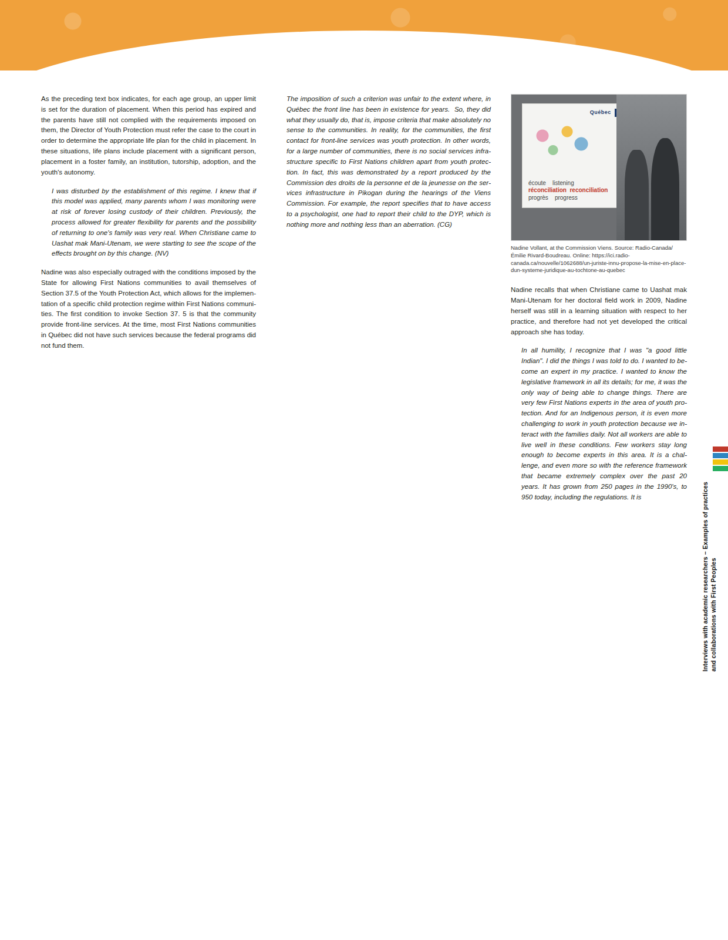As the preceding text box indicates, for each age group, an upper limit is set for the duration of placement. When this period has expired and the parents have still not complied with the requirements imposed on them, the Director of Youth Protection must refer the case to the court in order to determine the appropriate life plan for the child in placement. In these situations, life plans include placement with a significant person, placement in a foster family, an institution, tutorship, adoption, and the youth's autonomy.
I was disturbed by the establishment of this regime. I knew that if this model was applied, many parents whom I was monitoring were at risk of forever losing custody of their children. Previously, the process allowed for greater flexibility for parents and the possibility of returning to one's family was very real. When Christiane came to Uashat mak Mani-Utenam, we were starting to see the scope of the effects brought on by this change. (NV)
Nadine was also especially outraged with the conditions imposed by the State for allowing First Nations communities to avail themselves of Section 37.5 of the Youth Protection Act, which allows for the implementation of a specific child protection regime within First Nations communities. The first condition to invoke Section 37. 5 is that the community provide front-line services. At the time, most First Nations communities in Québec did not have such services because the federal programs did not fund them.
The imposition of such a criterion was unfair to the extent where, in Québec the front line has been in existence for years. So, they did what they usually do, that is, impose criteria that make absolutely no sense to the communities. In reality, for the communities, the first contact for front-line services was youth protection. In other words, for a large number of communities, there is no social services infrastructure specific to First Nations children apart from youth protection. In fact, this was demonstrated by a report produced by the Commission des droits de la personne et de la jeunesse on the services infrastructure in Pikogan during the hearings of the Viens Commission. For example, the report specifies that to have access to a psychologist, one had to report their child to the DYP, which is nothing more and nothing less than an aberration. (CG)
Québec ■■
écoute listening
réconciliation reconciliation
progrès progress
Nadine Vollant, at the Commission Viens. Source: Radio-Canada/ Émilie Rivard-Boudreau. Online: https://ici.radio-canada.ca/nouvelle/1062688/un-juriste-innu-propose-la-mise-en-place-dun-systeme-juridique-au-tochtone-au-quebec
Nadine recalls that when Christiane came to Uashat mak Mani-Utenam for her doctoral field work in 2009, Nadine herself was still in a learning situation with respect to her practice, and therefore had not yet developed the critical approach she has today.
In all humility, I recognize that I was "a good little Indian". I did the things I was told to do. I wanted to become an expert in my practice. I wanted to know the legislative framework in all its details; for me, it was the only way of being able to change things. There are very few First Nations experts in the area of youth protection. And for an Indigenous person, it is even more challenging to work in youth protection because we interact with the families daily. Not all workers are able to live well in these conditions. Few workers stay long enough to become experts in this area. It is a challenge, and even more so with the reference framework that became extremely complex over the past 20 years. It has grown from 250 pages in the 1990's, to 950 today, including the regulations. It is
Interviews with academic researchers – Examples of practices
and collaborations with First Peoples